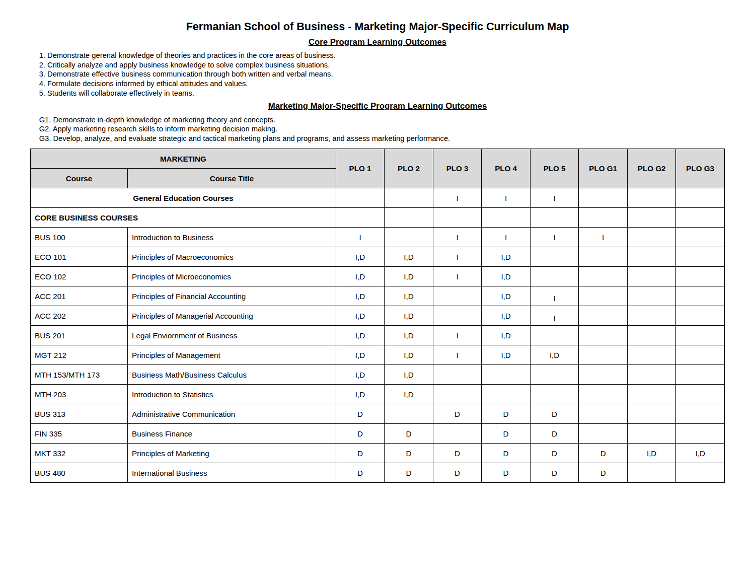Fermanian School of Business - Marketing Major-Specific Curriculum Map
Core Program Learning Outcomes
1. Demonstrate gerenal knowledge of theories and practices in the core areas of business.
2. Critically analyze and apply business knowledge to solve complex business situations.
3. Demonstrate effective business communication through both written and verbal means.
4. Formulate decisions informed by ethical attitudes and values.
5. Students will collaborate effectively in teams.
Marketing Major-Specific Program Learning Outcomes
G1. Demonstrate in-depth knowledge of marketing theory and concepts.
G2. Apply marketing research skills to inform marketing decision making.
G3. Develop, analyze, and evaluate strategic and tactical marketing plans and programs, and assess marketing performance.
| MARKETING | PLO 1 | PLO 2 | PLO 3 | PLO 4 | PLO 5 | PLO G1 | PLO G2 | PLO G3 |
| --- | --- | --- | --- | --- | --- | --- | --- | --- |
| Course | Course Title |
| General Education Courses | | | I | I | I | | | |
| CORE BUSINESS COURSES | | | | | | | | |
| BUS 100 | Introduction to Business | I | | I | I | I | I | | |
| ECO 101 | Principles of Macroeconomics | I,D | I,D | I | I,D | | | | |
| ECO 102 | Principles of Microeconomics | I,D | I,D | I | I,D | | | | |
| ACC 201 | Principles of Financial Accounting | I,D | I,D | | I,D | I | | | |
| ACC 202 | Principles of Managerial Accounting | I,D | I,D | | I,D | I | | | |
| BUS 201 | Legal Enviornment of Business | I,D | I,D | I | I,D | | | | |
| MGT 212 | Principles of Management | I,D | I,D | I | I,D | I,D | | | |
| MTH 153/MTH 173 | Business Math/Business Calculus | I,D | I,D | | | | | | |
| MTH 203 | Introduction to Statistics | I,D | I,D | | | | | | |
| BUS 313 | Administrative Communication | D | | D | D | D | | | |
| FIN 335 | Business Finance | D | D | | D | D | | | |
| MKT 332 | Principles of Marketing | D | D | D | D | D | D | I,D | I,D |
| BUS 480 | International Business | D | D | D | D | D | D | | |